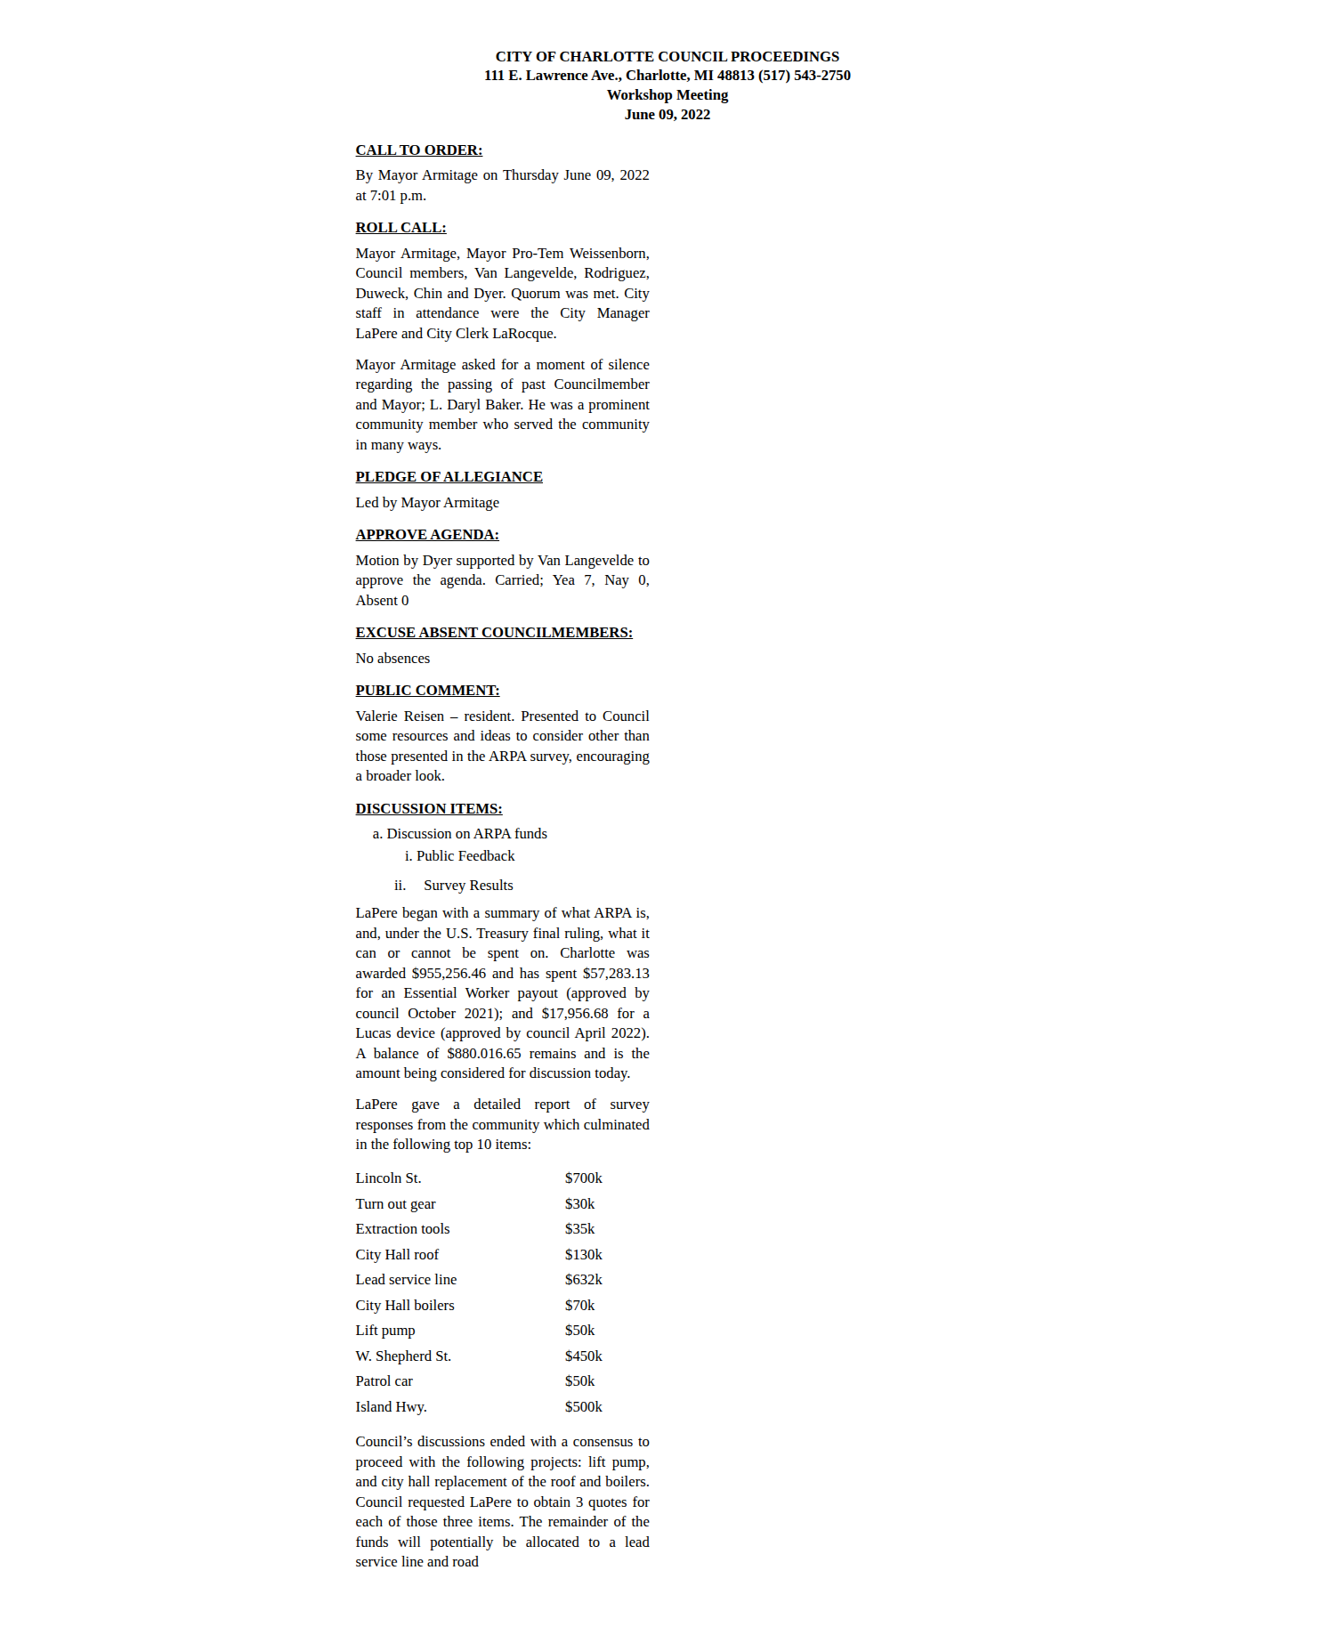CITY OF CHARLOTTE COUNCIL PROCEEDINGS 111 E. Lawrence Ave., Charlotte, MI 48813 (517) 543-2750 Workshop Meeting June 09, 2022
CALL TO ORDER:
By Mayor Armitage on Thursday June 09, 2022 at 7:01 p.m.
ROLL CALL:
Mayor Armitage, Mayor Pro-Tem Weissenborn, Council members, Van Langevelde, Rodriguez, Duweck, Chin and Dyer. Quorum was met. City staff in attendance were the City Manager LaPere and City Clerk LaRocque.
Mayor Armitage asked for a moment of silence regarding the passing of past Councilmember and Mayor; L. Daryl Baker. He was a prominent community member who served the community in many ways.
PLEDGE OF ALLEGIANCE
Led by Mayor Armitage
APPROVE AGENDA:
Motion by Dyer supported by Van Langevelde to approve the agenda. Carried; Yea 7, Nay 0, Absent 0
EXCUSE ABSENT COUNCILMEMBERS:
No absences
PUBLIC COMMENT:
Valerie Reisen – resident. Presented to Council some resources and ideas to consider other than those presented in the ARPA survey, encouraging a broader look.
DISCUSSION ITEMS:
Discussion on ARPA funds
Public Feedback
ii. Survey Results
LaPere began with a summary of what ARPA is, and, under the U.S. Treasury final ruling, what it can or cannot be spent on. Charlotte was awarded $955,256.46 and has spent $57,283.13 for an Essential Worker payout (approved by council October 2021); and $17,956.68 for a Lucas device (approved by council April 2022). A balance of $880.016.65 remains and is the amount being considered for discussion today.
LaPere gave a detailed report of survey responses from the community which culminated in the following top 10 items:
| Lincoln St. | $700k |
| Turn out gear | $30k |
| Extraction tools | $35k |
| City Hall roof | $130k |
| Lead service line | $632k |
| City Hall boilers | $70k |
| Lift pump | $50k |
| W. Shepherd St. | $450k |
| Patrol car | $50k |
| Island Hwy. | $500k |
Council’s discussions ended with a consensus to proceed with the following projects: lift pump, and city hall replacement of the roof and boilers. Council requested LaPere to obtain 3 quotes for each of those three items. The remainder of the funds will potentially be allocated to a lead service line and road